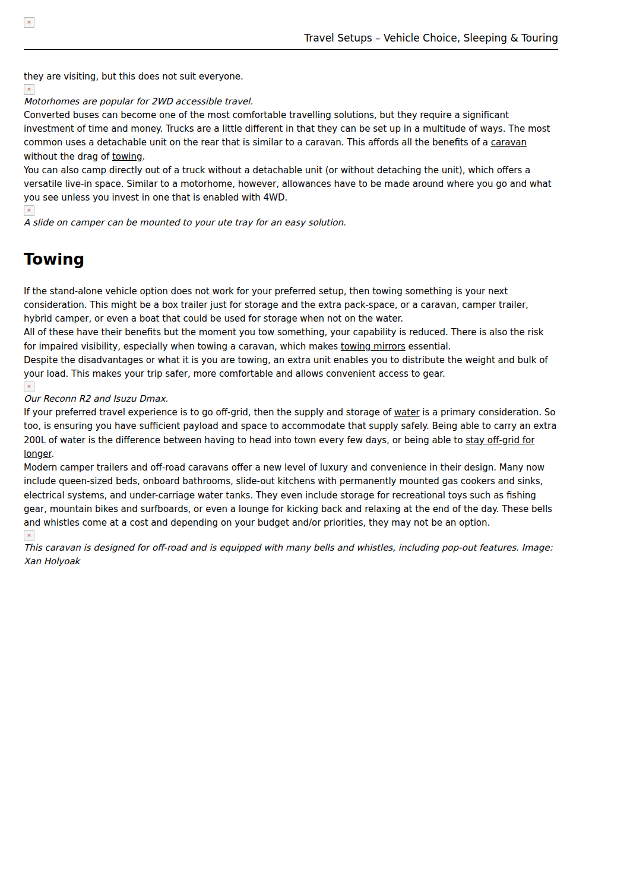Travel Setups – Vehicle Choice, Sleeping & Touring
they are visiting, but this does not suit everyone.
Motorhomes are popular for 2WD accessible travel.
Converted buses can become one of the most comfortable travelling solutions, but they require a significant investment of time and money. Trucks are a little different in that they can be set up in a multitude of ways. The most common uses a detachable unit on the rear that is similar to a caravan. This affords all the benefits of a caravan without the drag of towing.
You can also camp directly out of a truck without a detachable unit (or without detaching the unit), which offers a versatile live-in space. Similar to a motorhome, however, allowances have to be made around where you go and what you see unless you invest in one that is enabled with 4WD.
A slide on camper can be mounted to your ute tray for an easy solution.
Towing
If the stand-alone vehicle option does not work for your preferred setup, then towing something is your next consideration. This might be a box trailer just for storage and the extra pack-space, or a caravan, camper trailer, hybrid camper, or even a boat that could be used for storage when not on the water.
All of these have their benefits but the moment you tow something, your capability is reduced. There is also the risk for impaired visibility, especially when towing a caravan, which makes towing mirrors essential.
Despite the disadvantages or what it is you are towing, an extra unit enables you to distribute the weight and bulk of your load. This makes your trip safer, more comfortable and allows convenient access to gear.
Our Reconn R2 and Isuzu Dmax.
If your preferred travel experience is to go off-grid, then the supply and storage of water is a primary consideration. So too, is ensuring you have sufficient payload and space to accommodate that supply safely. Being able to carry an extra 200L of water is the difference between having to head into town every few days, or being able to stay off-grid for longer.
Modern camper trailers and off-road caravans offer a new level of luxury and convenience in their design. Many now include queen-sized beds, onboard bathrooms, slide-out kitchens with permanently mounted gas cookers and sinks, electrical systems, and under-carriage water tanks. They even include storage for recreational toys such as fishing gear, mountain bikes and surfboards, or even a lounge for kicking back and relaxing at the end of the day. These bells and whistles come at a cost and depending on your budget and/or priorities, they may not be an option.
This caravan is designed for off-road and is equipped with many bells and whistles, including pop-out features. Image: Xan Holyoak